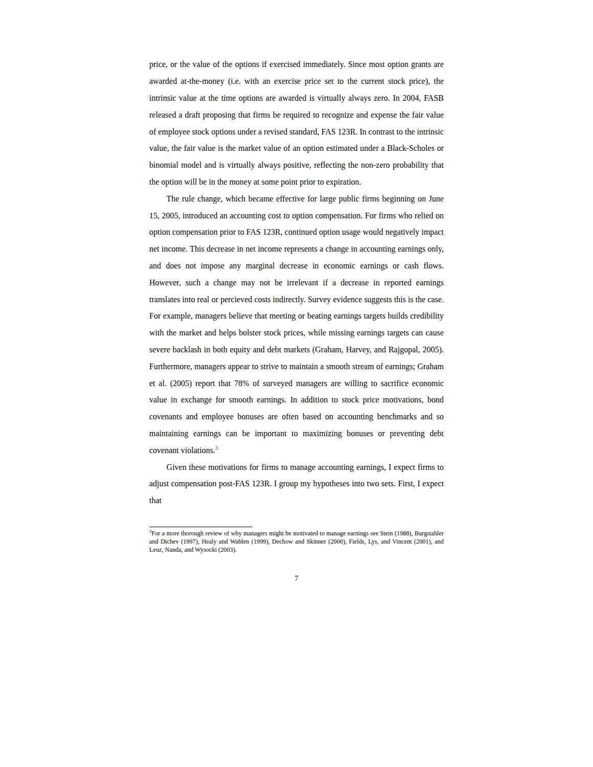price, or the value of the options if exercised immediately. Since most option grants are awarded at-the-money (i.e. with an exercise price set to the current stock price), the intrinsic value at the time options are awarded is virtually always zero. In 2004, FASB released a draft proposing that firms be required to recognize and expense the fair value of employee stock options under a revised standard, FAS 123R. In contrast to the intrinsic value, the fair value is the market value of an option estimated under a Black-Scholes or binomial model and is virtually always positive, reflecting the non-zero probability that the option will be in the money at some point prior to expiration.
The rule change, which became effective for large public firms beginning on June 15, 2005, introduced an accounting cost to option compensation. For firms who relied on option compensation prior to FAS 123R, continued option usage would negatively impact net income. This decrease in net income represents a change in accounting earnings only, and does not impose any marginal decrease in economic earnings or cash flows. However, such a change may not be irrelevant if a decrease in reported earnings translates into real or percieved costs indirectly. Survey evidence suggests this is the case. For example, managers believe that meeting or beating earnings targets builds credibility with the market and helps bolster stock prices, while missing earnings targets can cause severe backlash in both equity and debt markets (Graham, Harvey, and Rajgopal, 2005). Furthermore, managers appear to strive to maintain a smooth stream of earnings; Graham et al. (2005) report that 78% of surveyed managers are willing to sacrifice economic value in exchange for smooth earnings. In addition to stock price motivations, bond covenants and employee bonuses are often based on accounting benchmarks and so maintaining earnings can be important to maximizing bonuses or preventing debt covenant violations.3
Given these motivations for firms to manage accounting earnings, I expect firms to adjust compensation post-FAS 123R. I group my hypotheses into two sets. First, I expect that
3For a more thorough review of why managers might be motivated to manage earnings see Stein (1988), Burgstahler and Dichev (1997), Healy and Wahlen (1999), Dechow and Skinner (2000), Fields, Lys, and Vincent (2001), and Leuz, Nanda, and Wysocki (2003).
7